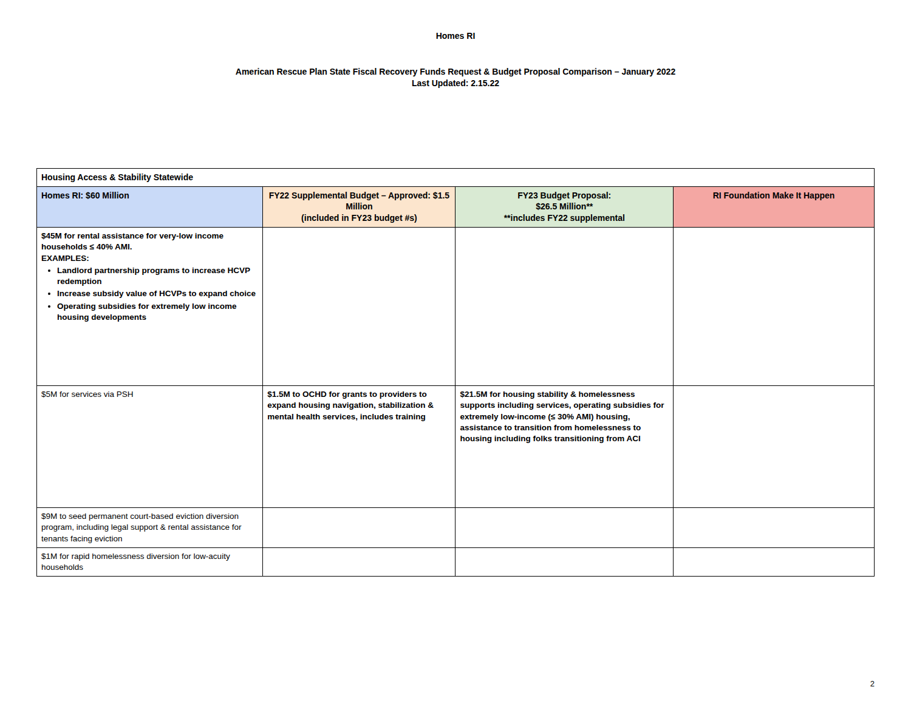Homes RI
American Rescue Plan State Fiscal Recovery Funds Request & Budget Proposal Comparison – January 2022 Last Updated: 2.15.22
| Housing Access & Stability Statewide |
| Homes RI: $60 Million | FY22 Supplemental Budget – Approved: $1.5 Million (included in FY23 budget #s) | FY23 Budget Proposal: $26.5 Million** **includes FY22 supplemental | RI Foundation Make It Happen |
| $45M for rental assistance for very-low income households ≤ 40% AMI. EXAMPLES: Landlord partnership programs to increase HCVP redemption Increase subsidy value of HCVPs to expand choice Operating subsidies for extremely low income housing developments | | | |
| $5M for services via PSH | $1.5M to OCHD for grants to providers to expand housing navigation, stabilization & mental health services, includes training | $21.5M for housing stability & homelessness supports including services, operating subsidies for extremely low-income (≤ 30% AMI) housing, assistance to transition from homelessness to housing including folks transitioning from ACI | |
| $9M to seed permanent court-based eviction diversion program, including legal support & rental assistance for tenants facing eviction | | | |
| $1M for rapid homelessness diversion for low-acuity households | | | |
2